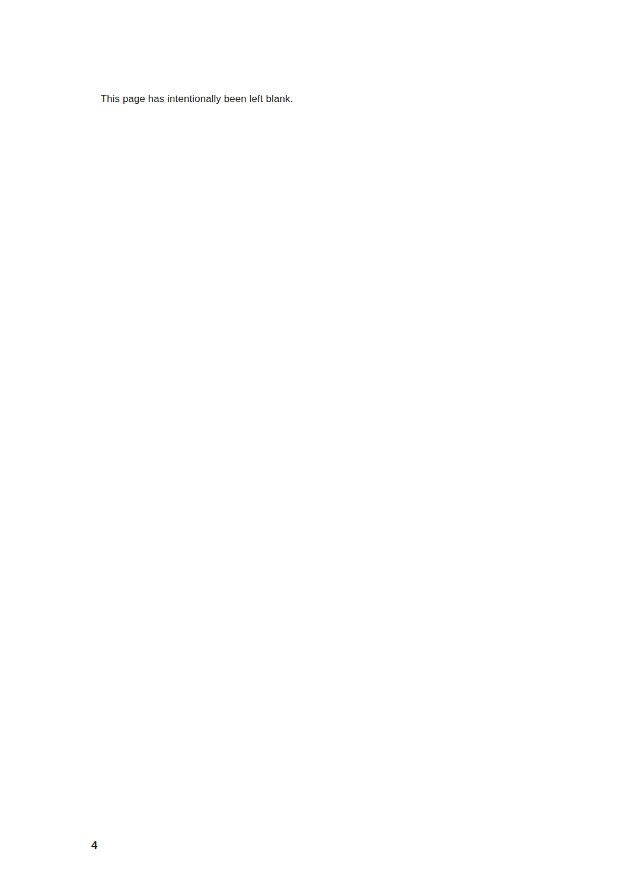This page has intentionally been left blank.
4